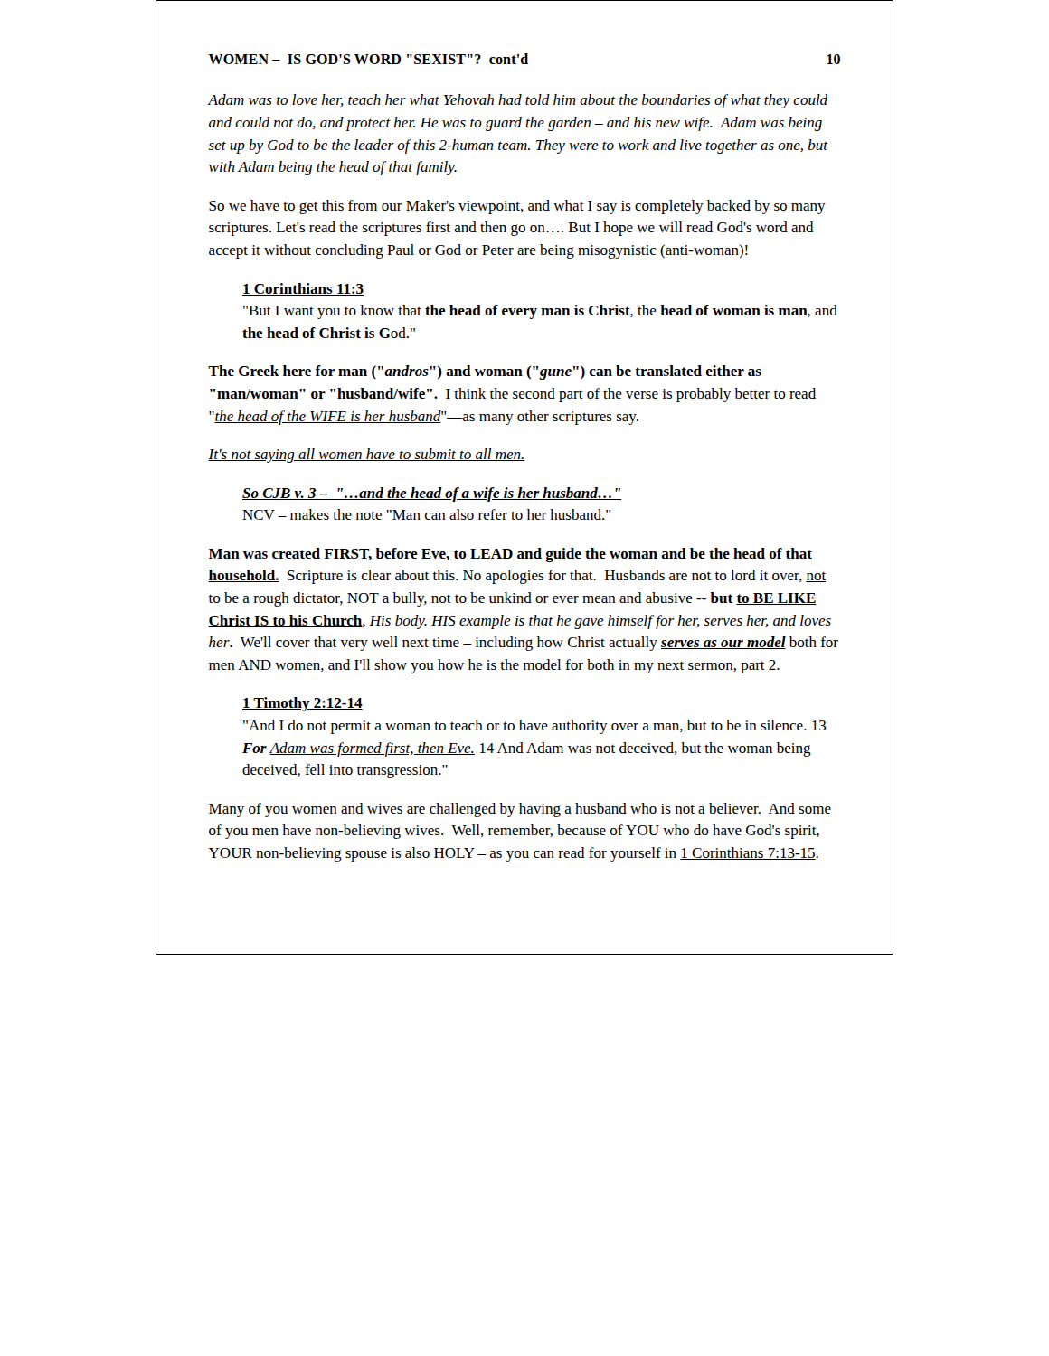WOMEN – IS GOD'S WORD "SEXIST"? cont'd 10
Adam was to love her, teach her what Yehovah had told him about the boundaries of what they could and could not do, and protect her. He was to guard the garden – and his new wife. Adam was being set up by God to be the leader of this 2-human team. They were to work and live together as one, but with Adam being the head of that family.
So we have to get this from our Maker's viewpoint, and what I say is completely backed by so many scriptures. Let's read the scriptures first and then go on…. But I hope we will read God's word and accept it without concluding Paul or God or Peter are being misogynistic (anti-woman)!
1 Corinthians 11:3 "But I want you to know that the head of every man is Christ, the head of woman is man, and the head of Christ is God."
The Greek here for man ("andros") and woman ("gune") can be translated either as "man/woman" or "husband/wife". I think the second part of the verse is probably better to read "the head of the WIFE is her husband"—as many other scriptures say.
It's not saying all women have to submit to all men.
So CJB v. 3 – "…and the head of a wife is her husband…" NCV – makes the note "Man can also refer to her husband."
Man was created FIRST, before Eve, to LEAD and guide the woman and be the head of that household. Scripture is clear about this. No apologies for that. Husbands are not to lord it over, not to be a rough dictator, NOT a bully, not to be unkind or ever mean and abusive -- but to BE LIKE Christ IS to his Church, His body. HIS example is that he gave himself for her, serves her, and loves her. We'll cover that very well next time – including how Christ actually serves as our model both for men AND women, and I'll show you how he is the model for both in my next sermon, part 2.
1 Timothy 2:12-14 "And I do not permit a woman to teach or to have authority over a man, but to be in silence. 13 For Adam was formed first, then Eve. 14 And Adam was not deceived, but the woman being deceived, fell into transgression."
Many of you women and wives are challenged by having a husband who is not a believer. And some of you men have non-believing wives. Well, remember, because of YOU who do have God's spirit, YOUR non-believing spouse is also HOLY – as you can read for yourself in 1 Corinthians 7:13-15.